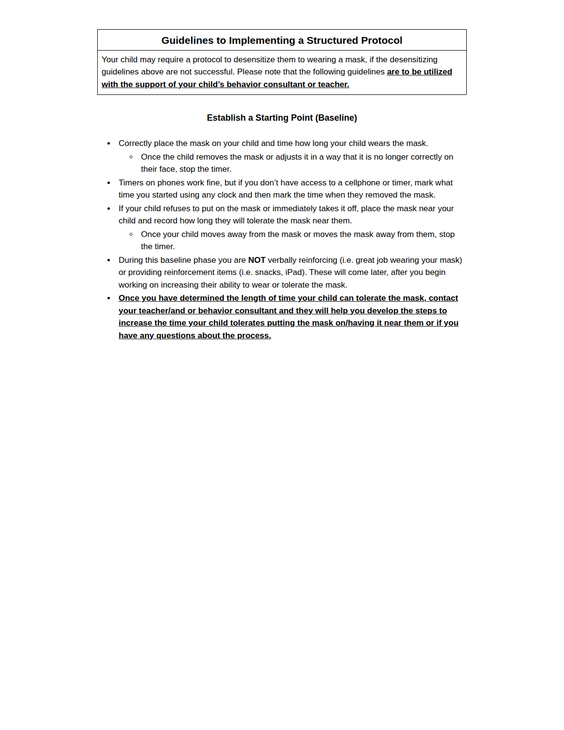Guidelines to Implementing a Structured Protocol
Your child may require a protocol to desensitize them to wearing a mask, if the desensitizing guidelines above are not successful. Please note that the following guidelines are to be utilized with the support of your child’s behavior consultant or teacher.
Establish a Starting Point (Baseline)
Correctly place the mask on your child and time how long your child wears the mask.
Once the child removes the mask or adjusts it in a way that it is no longer correctly on their face, stop the timer.
Timers on phones work fine, but if you don’t have access to a cellphone or timer, mark what time you started using any clock and then mark the time when they removed the mask.
If your child refuses to put on the mask or immediately takes it off, place the mask near your child and record how long they will tolerate the mask near them.
Once your child moves away from the mask or moves the mask away from them, stop the timer.
During this baseline phase you are NOT verbally reinforcing (i.e. great job wearing your mask) or providing reinforcement items (i.e. snacks, iPad). These will come later, after you begin working on increasing their ability to wear or tolerate the mask.
Once you have determined the length of time your child can tolerate the mask, contact your teacher/and or behavior consultant and they will help you develop the steps to increase the time your child tolerates putting the mask on/having it near them or if you have any questions about the process.